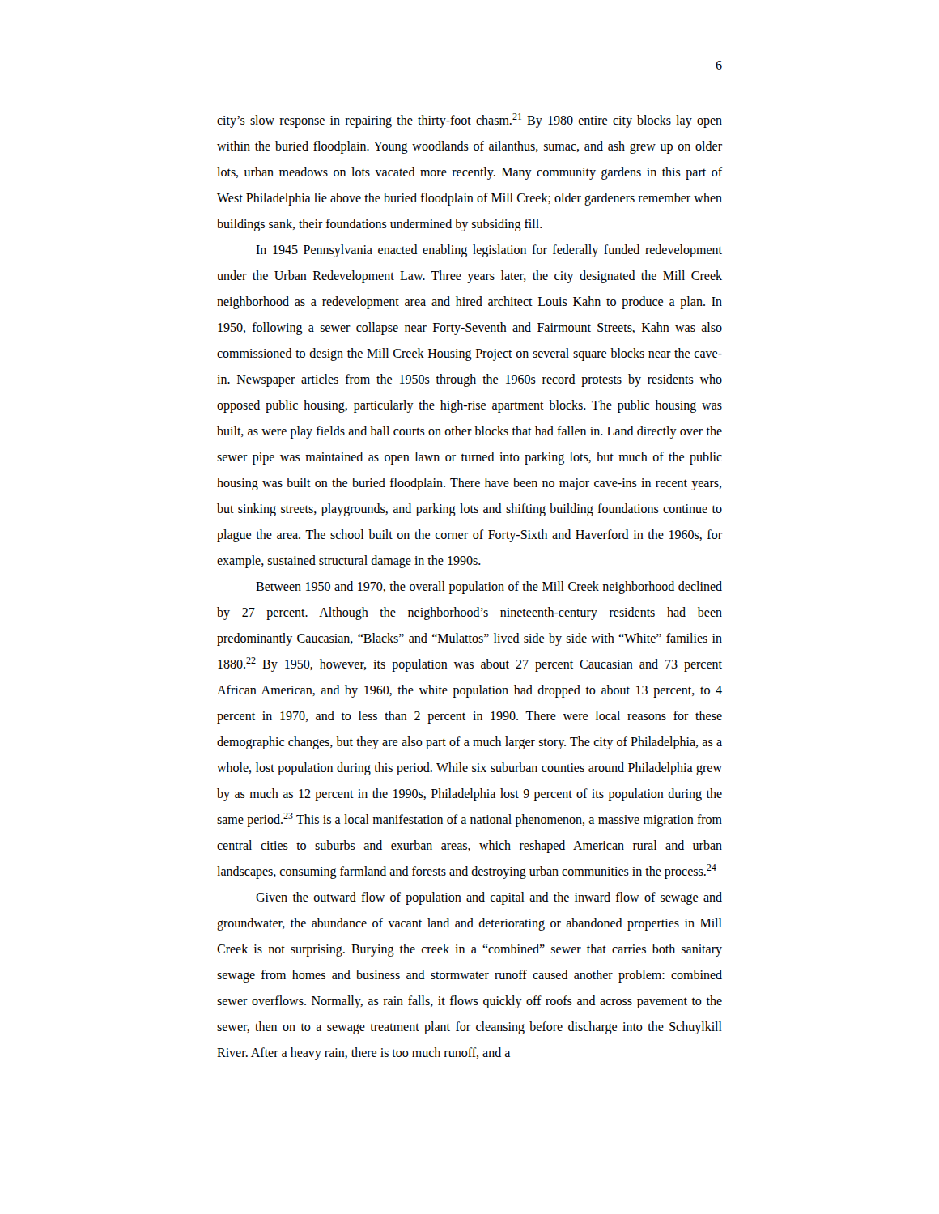6
city’s slow response in repairing the thirty-foot chasm.21 By 1980 entire city blocks lay open within the buried floodplain. Young woodlands of ailanthus, sumac, and ash grew up on older lots, urban meadows on lots vacated more recently. Many community gardens in this part of West Philadelphia lie above the buried floodplain of Mill Creek; older gardeners remember when buildings sank, their foundations undermined by subsiding fill.
In 1945 Pennsylvania enacted enabling legislation for federally funded redevelopment under the Urban Redevelopment Law. Three years later, the city designated the Mill Creek neighborhood as a redevelopment area and hired architect Louis Kahn to produce a plan. In 1950, following a sewer collapse near Forty-Seventh and Fairmount Streets, Kahn was also commissioned to design the Mill Creek Housing Project on several square blocks near the cave-in. Newspaper articles from the 1950s through the 1960s record protests by residents who opposed public housing, particularly the high-rise apartment blocks. The public housing was built, as were play fields and ball courts on other blocks that had fallen in. Land directly over the sewer pipe was maintained as open lawn or turned into parking lots, but much of the public housing was built on the buried floodplain. There have been no major cave-ins in recent years, but sinking streets, playgrounds, and parking lots and shifting building foundations continue to plague the area. The school built on the corner of Forty-Sixth and Haverford in the 1960s, for example, sustained structural damage in the 1990s.
Between 1950 and 1970, the overall population of the Mill Creek neighborhood declined by 27 percent. Although the neighborhood’s nineteenth-century residents had been predominantly Caucasian, “Blacks” and “Mulattos” lived side by side with “White” families in 1880.22 By 1950, however, its population was about 27 percent Caucasian and 73 percent African American, and by 1960, the white population had dropped to about 13 percent, to 4 percent in 1970, and to less than 2 percent in 1990. There were local reasons for these demographic changes, but they are also part of a much larger story. The city of Philadelphia, as a whole, lost population during this period. While six suburban counties around Philadelphia grew by as much as 12 percent in the 1990s, Philadelphia lost 9 percent of its population during the same period.23 This is a local manifestation of a national phenomenon, a massive migration from central cities to suburbs and exurban areas, which reshaped American rural and urban landscapes, consuming farmland and forests and destroying urban communities in the process.24
Given the outward flow of population and capital and the inward flow of sewage and groundwater, the abundance of vacant land and deteriorating or abandoned properties in Mill Creek is not surprising. Burying the creek in a “combined” sewer that carries both sanitary sewage from homes and business and stormwater runoff caused another problem: combined sewer overflows. Normally, as rain falls, it flows quickly off roofs and across pavement to the sewer, then on to a sewage treatment plant for cleansing before discharge into the Schuylkill River. After a heavy rain, there is too much runoff, and a